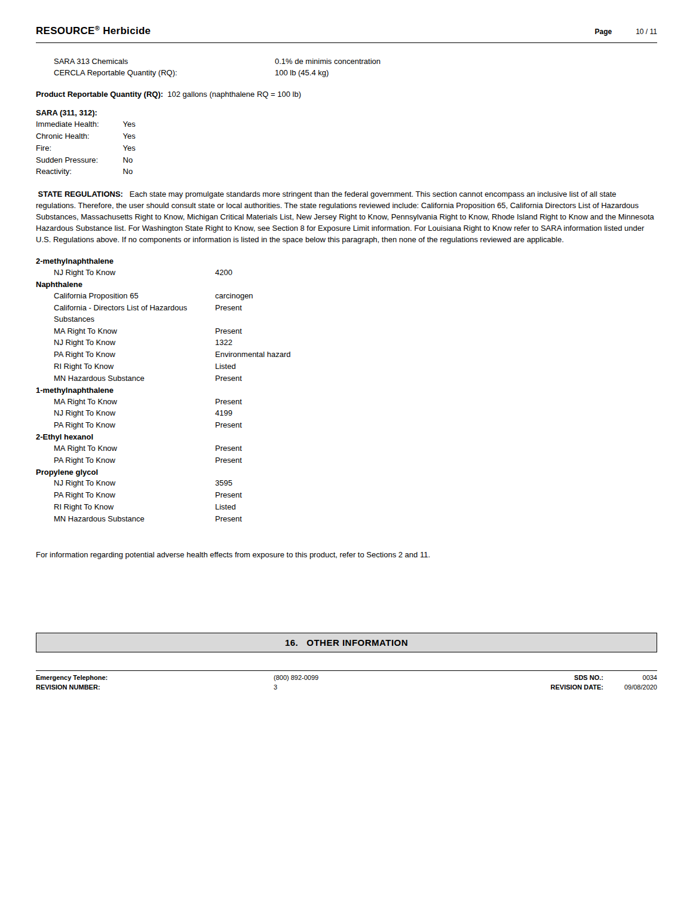RESOURCE® Herbicide
Page10 / 11
| SARA 313 Chemicals | 0.1% de minimis concentration |
| CERCLA Reportable Quantity (RQ): | 100 lb (45.4 kg) |
Product Reportable Quantity (RQ): 102 gallons (naphthalene RQ = 100 lb)
SARA (311, 312):
| Immediate Health: | Yes |
| Chronic Health: | Yes |
| Fire: | Yes |
| Sudden Pressure: | No |
| Reactivity: | No |
STATE REGULATIONS: Each state may promulgate standards more stringent than the federal government. This section cannot encompass an inclusive list of all state regulations. Therefore, the user should consult state or local authorities. The state regulations reviewed include: California Proposition 65, California Directors List of Hazardous Substances, Massachusetts Right to Know, Michigan Critical Materials List, New Jersey Right to Know, Pennsylvania Right to Know, Rhode Island Right to Know and the Minnesota Hazardous Substance list. For Washington State Right to Know, see Section 8 for Exposure Limit information. For Louisiana Right to Know refer to SARA information listed under U.S. Regulations above. If no components or information is listed in the space below this paragraph, then none of the regulations reviewed are applicable.
2-methylnaphthalene
| NJ Right To Know | 4200 |
Naphthalene
| California Proposition 65 | carcinogen |
| California - Directors List of Hazardous Substances | Present |
| MA Right To Know | Present |
| NJ Right To Know | 1322 |
| PA Right To Know | Environmental hazard |
| RI Right To Know | Listed |
| MN Hazardous Substance | Present |
1-methylnaphthalene
| MA Right To Know | Present |
| NJ Right To Know | 4199 |
| PA Right To Know | Present |
2-Ethyl hexanol
| MA Right To Know | Present |
| PA Right To Know | Present |
Propylene glycol
| NJ Right To Know | 3595 |
| PA Right To Know | Present |
| RI Right To Know | Listed |
| MN Hazardous Substance | Present |
For information regarding potential adverse health effects from exposure to this product, refer to Sections 2 and 11.
16. OTHER INFORMATION
| Emergency Telephone: | (800) 892-0099 | SDS NO.: | 0034 |
| REVISION NUMBER: | 3 | REVISION DATE: | 09/08/2020 |